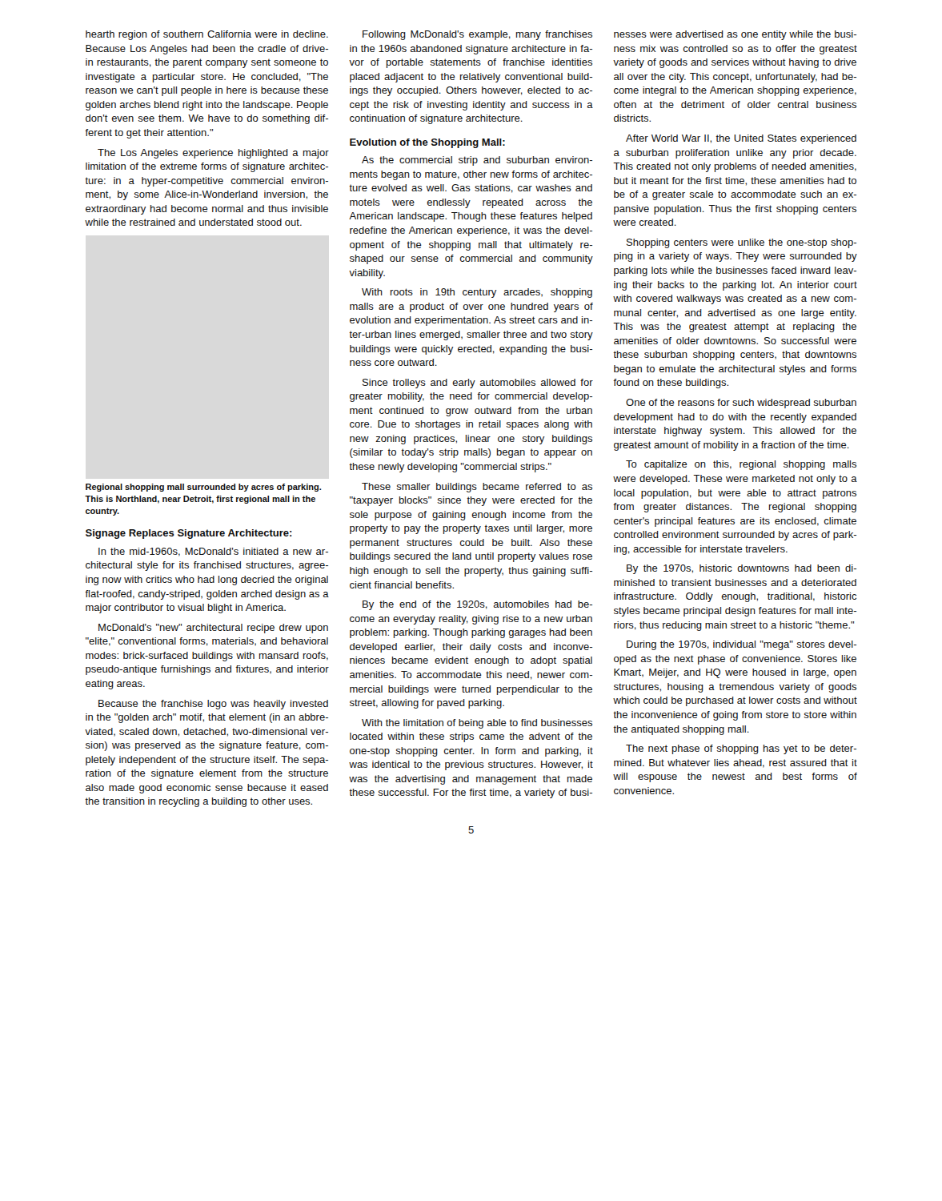hearth region of southern California were in decline. Because Los Angeles had been the cradle of drive-in restaurants, the parent company sent someone to investigate a particular store. He concluded, "The reason we can't pull people in here is because these golden arches blend right into the landscape. People don't even see them. We have to do something different to get their attention."
The Los Angeles experience highlighted a major limitation of the extreme forms of signature architecture: in a hyper-competitive commercial environment, by some Alice-in-Wonderland inversion, the extraordinary had become normal and thus invisible while the restrained and understated stood out.
Regional shopping mall surrounded by acres of parking. This is Northland, near Detroit, first regional mall in the country.
Signage Replaces Signature Architecture:
In the mid-1960s, McDonald's initiated a new architectural style for its franchised structures, agreeing now with critics who had long decried the original flat-roofed, candy-striped, golden arched design as a major contributor to visual blight in America.
McDonald's "new" architectural recipe drew upon "elite," conventional forms, materials, and behavioral modes: brick-surfaced buildings with mansard roofs, pseudo-antique furnishings and fixtures, and interior eating areas.
Because the franchise logo was heavily invested in the "golden arch" motif, that element (in an abbreviated, scaled down, detached, two-dimensional version) was preserved as the signature feature, completely independent of the structure itself. The separation of the signature element from the structure also made good economic sense because it eased the transition in recycling a building to other uses.
Following McDonald's example, many franchises in the 1960s abandoned signature architecture in favor of portable statements of franchise identities placed adjacent to the relatively conventional buildings they occupied. Others however, elected to accept the risk of investing identity and success in a continuation of signature architecture.
Evolution of the Shopping Mall:
As the commercial strip and suburban environments began to mature, other new forms of architecture evolved as well. Gas stations, car washes and motels were endlessly repeated across the American landscape. Though these features helped redefine the American experience, it was the development of the shopping mall that ultimately reshaped our sense of commercial and community viability.
With roots in 19th century arcades, shopping malls are a product of over one hundred years of evolution and experimentation. As street cars and inter-urban lines emerged, smaller three and two story buildings were quickly erected, expanding the business core outward.
Since trolleys and early automobiles allowed for greater mobility, the need for commercial development continued to grow outward from the urban core. Due to shortages in retail spaces along with new zoning practices, linear one story buildings (similar to today's strip malls) began to appear on these newly developing "commercial strips."
These smaller buildings became referred to as "taxpayer blocks" since they were erected for the sole purpose of gaining enough income from the property to pay the property taxes until larger, more permanent structures could be built. Also these buildings secured the land until property values rose high enough to sell the property, thus gaining sufficient financial benefits.
By the end of the 1920s, automobiles had become an everyday reality, giving rise to a new urban problem: parking. Though parking garages had been developed earlier, their daily costs and inconveniences became evident enough to adopt spatial amenities. To accommodate this need, newer commercial buildings were turned perpendicular to the street, allowing for paved parking.
With the limitation of being able to find businesses located within these strips came the advent of the one-stop shopping center. In form and parking, it was identical to the previous structures. However, it was the advertising and management that made these successful. For the first time, a variety of businesses were advertised as one entity while the business mix was controlled so as to offer the greatest variety of goods and services without having to drive all over the city. This concept, unfortunately, had become integral to the American shopping experience, often at the detriment of older central business districts.
After World War II, the United States experienced a suburban proliferation unlike any prior decade. This created not only problems of needed amenities, but it meant for the first time, these amenities had to be of a greater scale to accommodate such an expansive population. Thus the first shopping centers were created.
Shopping centers were unlike the one-stop shopping in a variety of ways. They were surrounded by parking lots while the businesses faced inward leaving their backs to the parking lot. An interior court with covered walkways was created as a new communal center, and advertised as one large entity. This was the greatest attempt at replacing the amenities of older downtowns. So successful were these suburban shopping centers, that downtowns began to emulate the architectural styles and forms found on these buildings.
One of the reasons for such widespread suburban development had to do with the recently expanded interstate highway system. This allowed for the greatest amount of mobility in a fraction of the time.
To capitalize on this, regional shopping malls were developed. These were marketed not only to a local population, but were able to attract patrons from greater distances. The regional shopping center's principal features are its enclosed, climate controlled environment surrounded by acres of parking, accessible for interstate travelers.
By the 1970s, historic downtowns had been diminished to transient businesses and a deteriorated infrastructure. Oddly enough, traditional, historic styles became principal design features for mall interiors, thus reducing main street to a historic "theme."
During the 1970s, individual "mega" stores developed as the next phase of convenience. Stores like Kmart, Meijer, and HQ were housed in large, open structures, housing a tremendous variety of goods which could be purchased at lower costs and without the inconvenience of going from store to store within the antiquated shopping mall.
The next phase of shopping has yet to be determined. But whatever lies ahead, rest assured that it will espouse the newest and best forms of convenience.
5